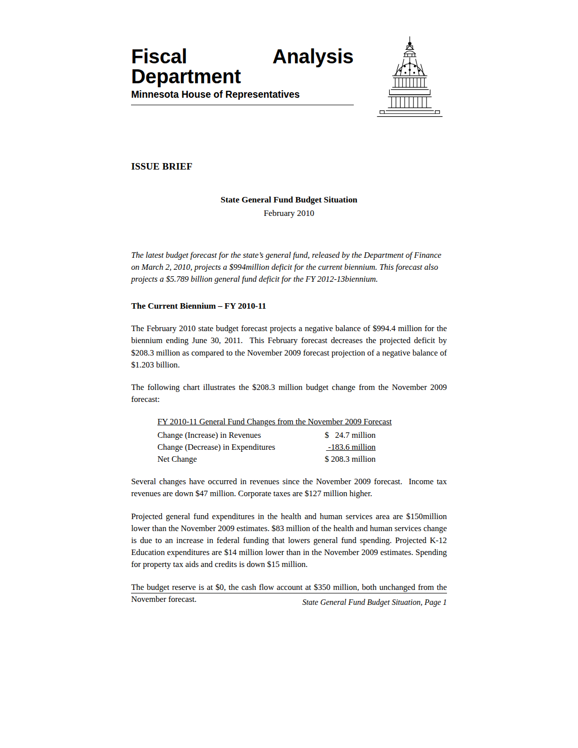Fiscal Analysis Department
Minnesota House of Representatives
ISSUE BRIEF
State General Fund Budget Situation
February 2010
The latest budget forecast for the state’s general fund, released by the Department of Finance on March 2, 2010, projects a $994million deficit for the current biennium. This forecast also projects a $5.789 billion general fund deficit for the FY 2012-13biennium.
The Current Biennium – FY 2010-11
The February 2010 state budget forecast projects a negative balance of $994.4 million for the biennium ending June 30, 2011. This February forecast decreases the projected deficit by $208.3 million as compared to the November 2009 forecast projection of a negative balance of $1.203 billion.
The following chart illustrates the $208.3 million budget change from the November 2009 forecast:
FY 2010-11 General Fund Changes from the November 2009 Forecast
| Change (Increase) in Revenues | $ 24.7 million |
| Change (Decrease) in Expenditures | -183.6 million |
| Net Change | $ 208.3 million |
Several changes have occurred in revenues since the November 2009 forecast. Income tax revenues are down $47 million. Corporate taxes are $127 million higher.
Projected general fund expenditures in the health and human services area are $150million lower than the November 2009 estimates. $83 million of the health and human services change is due to an increase in federal funding that lowers general fund spending. Projected K-12 Education expenditures are $14 million lower than in the November 2009 estimates. Spending for property tax aids and credits is down $15 million.
The budget reserve is at $0, the cash flow account at $350 million, both unchanged from the November forecast.
State General Fund Budget Situation, Page 1